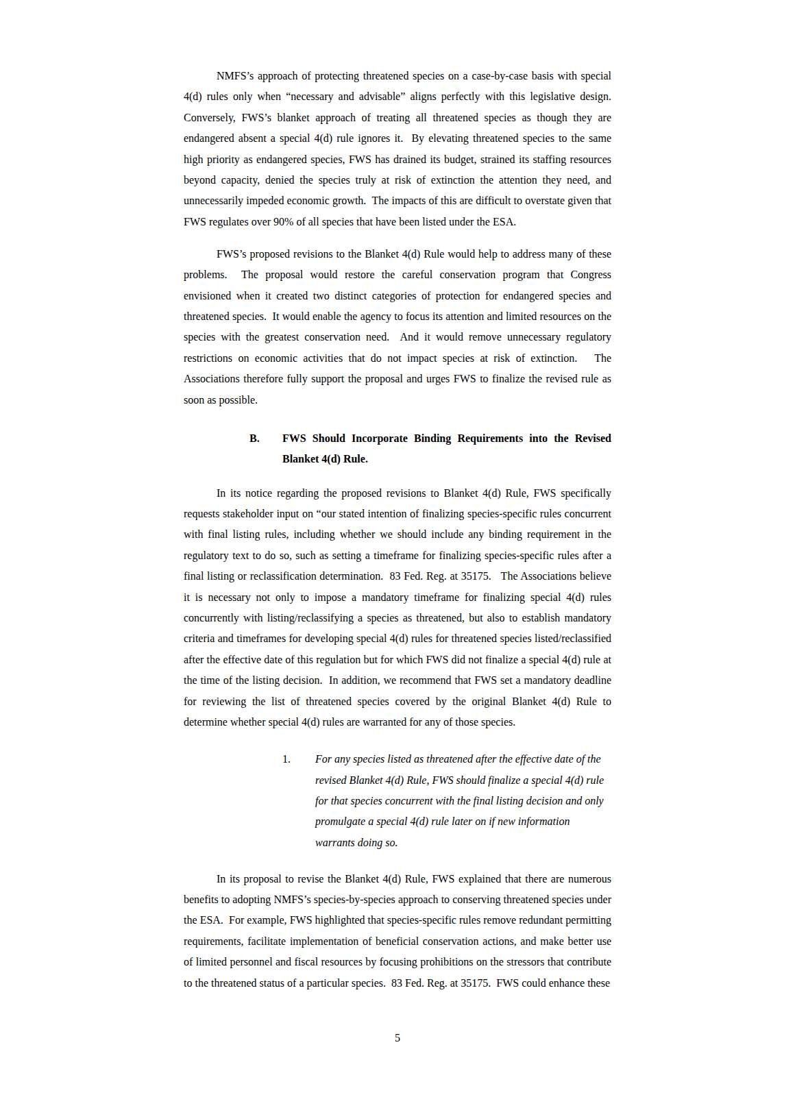NMFS’s approach of protecting threatened species on a case-by-case basis with special 4(d) rules only when “necessary and advisable” aligns perfectly with this legislative design. Conversely, FWS’s blanket approach of treating all threatened species as though they are endangered absent a special 4(d) rule ignores it. By elevating threatened species to the same high priority as endangered species, FWS has drained its budget, strained its staffing resources beyond capacity, denied the species truly at risk of extinction the attention they need, and unnecessarily impeded economic growth. The impacts of this are difficult to overstate given that FWS regulates over 90% of all species that have been listed under the ESA.
FWS’s proposed revisions to the Blanket 4(d) Rule would help to address many of these problems. The proposal would restore the careful conservation program that Congress envisioned when it created two distinct categories of protection for endangered species and threatened species. It would enable the agency to focus its attention and limited resources on the species with the greatest conservation need. And it would remove unnecessary regulatory restrictions on economic activities that do not impact species at risk of extinction. The Associations therefore fully support the proposal and urges FWS to finalize the revised rule as soon as possible.
B. FWS Should Incorporate Binding Requirements into the Revised Blanket 4(d) Rule.
In its notice regarding the proposed revisions to Blanket 4(d) Rule, FWS specifically requests stakeholder input on “our stated intention of finalizing species-specific rules concurrent with final listing rules, including whether we should include any binding requirement in the regulatory text to do so, such as setting a timeframe for finalizing species-specific rules after a final listing or reclassification determination. 83 Fed. Reg. at 35175. The Associations believe it is necessary not only to impose a mandatory timeframe for finalizing special 4(d) rules concurrently with listing/reclassifying a species as threatened, but also to establish mandatory criteria and timeframes for developing special 4(d) rules for threatened species listed/reclassified after the effective date of this regulation but for which FWS did not finalize a special 4(d) rule at the time of the listing decision. In addition, we recommend that FWS set a mandatory deadline for reviewing the list of threatened species covered by the original Blanket 4(d) Rule to determine whether special 4(d) rules are warranted for any of those species.
1. For any species listed as threatened after the effective date of the revised Blanket 4(d) Rule, FWS should finalize a special 4(d) rule for that species concurrent with the final listing decision and only promulgate a special 4(d) rule later on if new information warrants doing so.
In its proposal to revise the Blanket 4(d) Rule, FWS explained that there are numerous benefits to adopting NMFS’s species-by-species approach to conserving threatened species under the ESA. For example, FWS highlighted that species-specific rules remove redundant permitting requirements, facilitate implementation of beneficial conservation actions, and make better use of limited personnel and fiscal resources by focusing prohibitions on the stressors that contribute to the threatened status of a particular species. 83 Fed. Reg. at 35175. FWS could enhance these
5